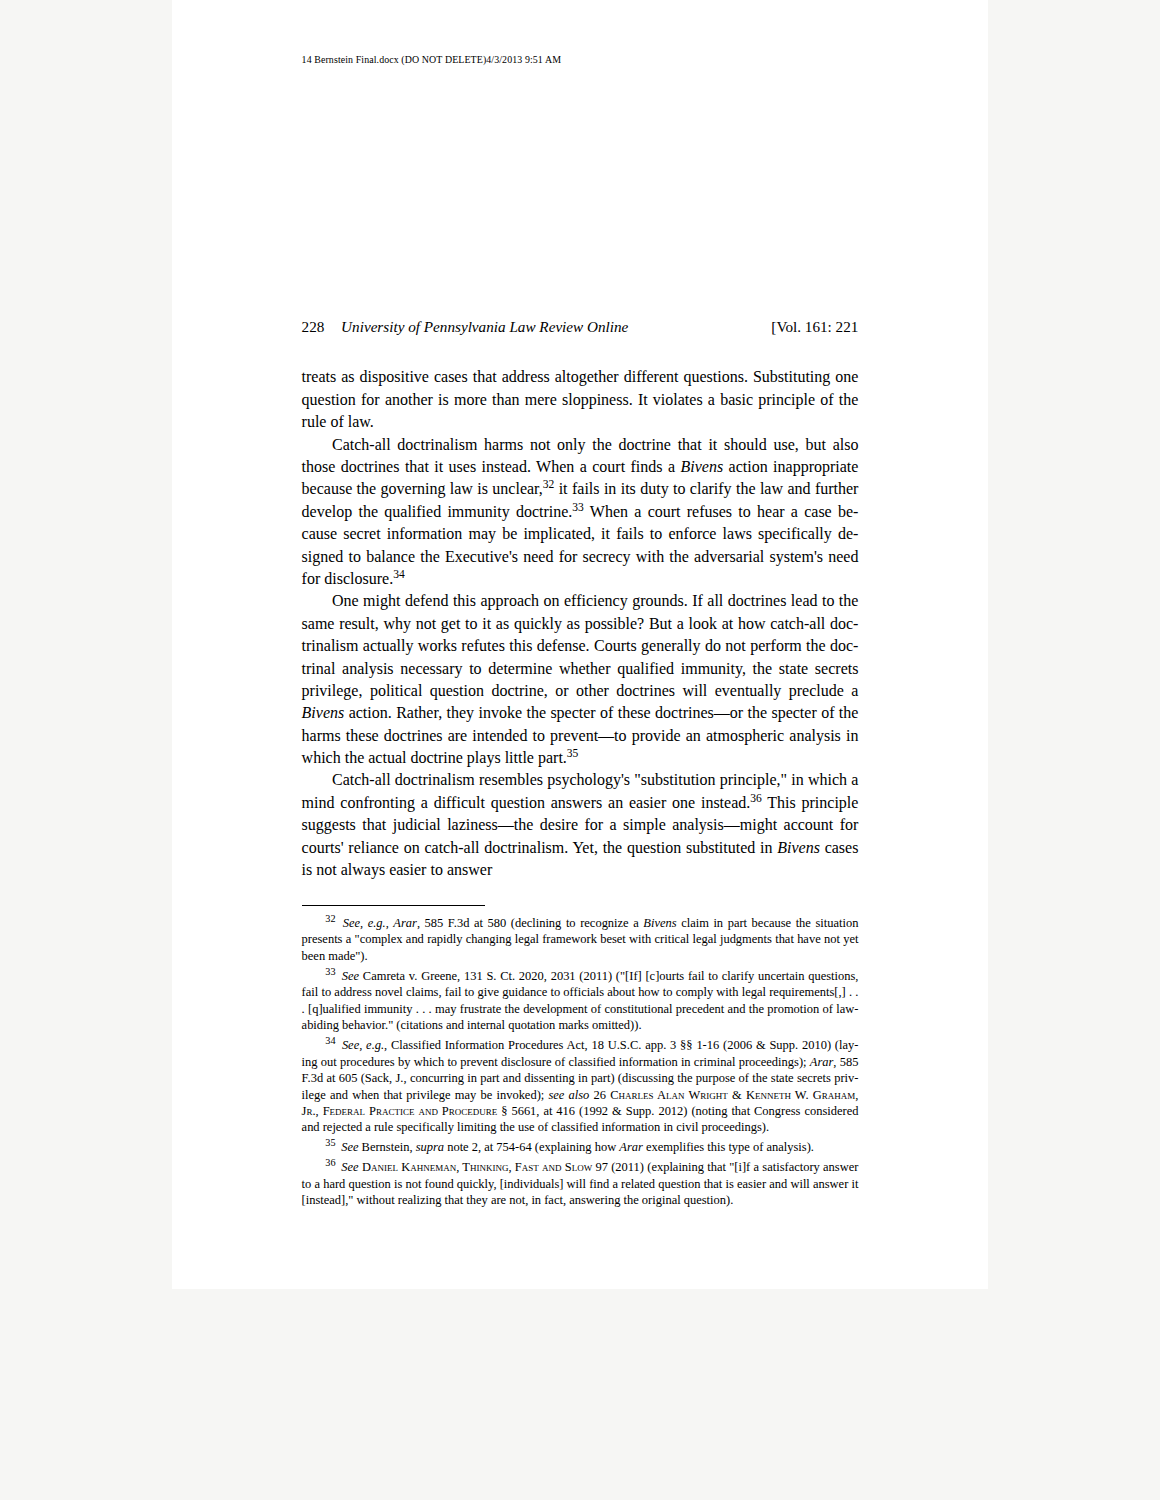14 Bernstein Final.docx (DO NOT DELETE)4/3/2013 9:51 AM
228 University of Pennsylvania Law Review Online [Vol. 161: 221
treats as dispositive cases that address altogether different questions. Substituting one question for another is more than mere sloppiness. It violates a basic principle of the rule of law.
Catch-all doctrinalism harms not only the doctrine that it should use, but also those doctrines that it uses instead. When a court finds a Bivens action inappropriate because the governing law is unclear,32 it fails in its duty to clarify the law and further develop the qualified immunity doctrine.33 When a court refuses to hear a case because secret information may be implicated, it fails to enforce laws specifically designed to balance the Executive's need for secrecy with the adversarial system's need for disclosure.34
One might defend this approach on efficiency grounds. If all doctrines lead to the same result, why not get to it as quickly as possible? But a look at how catch-all doctrinalism actually works refutes this defense. Courts generally do not perform the doctrinal analysis necessary to determine whether qualified immunity, the state secrets privilege, political question doctrine, or other doctrines will eventually preclude a Bivens action. Rather, they invoke the specter of these doctrines—or the specter of the harms these doctrines are intended to prevent—to provide an atmospheric analysis in which the actual doctrine plays little part.35
Catch-all doctrinalism resembles psychology's "substitution principle," in which a mind confronting a difficult question answers an easier one instead.36 This principle suggests that judicial laziness—the desire for a simple analysis—might account for courts' reliance on catch-all doctrinalism. Yet, the question substituted in Bivens cases is not always easier to answer
32 See, e.g., Arar, 585 F.3d at 580 (declining to recognize a Bivens claim in part because the situation presents a "complex and rapidly changing legal framework beset with critical legal judgments that have not yet been made").
33 See Camreta v. Greene, 131 S. Ct. 2020, 2031 (2011) ("[If] [c]ourts fail to clarify uncertain questions, fail to address novel claims, fail to give guidance to officials about how to comply with legal requirements[,] . . . [q]ualified immunity . . . may frustrate the development of constitutional precedent and the promotion of law-abiding behavior." (citations and internal quotation marks omitted)).
34 See, e.g., Classified Information Procedures Act, 18 U.S.C. app. 3 §§ 1-16 (2006 & Supp. 2010) (laying out procedures by which to prevent disclosure of classified information in criminal proceedings); Arar, 585 F.3d at 605 (Sack, J., concurring in part and dissenting in part) (discussing the purpose of the state secrets privilege and when that privilege may be invoked); see also 26 Charles Alan Wright & Kenneth W. Graham, Jr., Federal Practice and Procedure § 5661, at 416 (1992 & Supp. 2012) (noting that Congress considered and rejected a rule specifically limiting the use of classified information in civil proceedings).
35 See Bernstein, supra note 2, at 754-64 (explaining how Arar exemplifies this type of analysis).
36 See Daniel Kahneman, Thinking, Fast and Slow 97 (2011) (explaining that "[i]f a satisfactory answer to a hard question is not found quickly, [individuals] will find a related question that is easier and will answer it [instead]," without realizing that they are not, in fact, answering the original question).